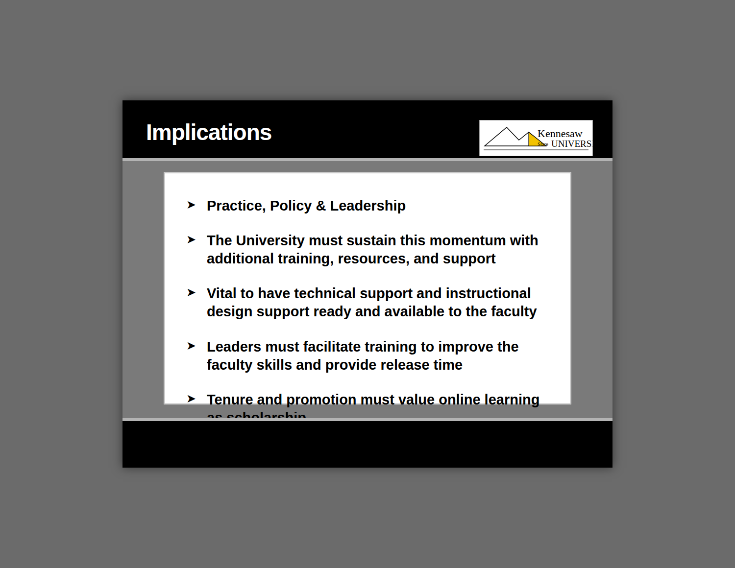Implications
Kennesaw State UNIVERSITY
Practice, Policy & Leadership
The University must sustain this momentum with additional training, resources, and support
Vital to have technical support and instructional design support ready and available to the faculty
Leaders must facilitate training to improve the faculty skills and provide release time
Tenure and promotion must value online learning as scholarship